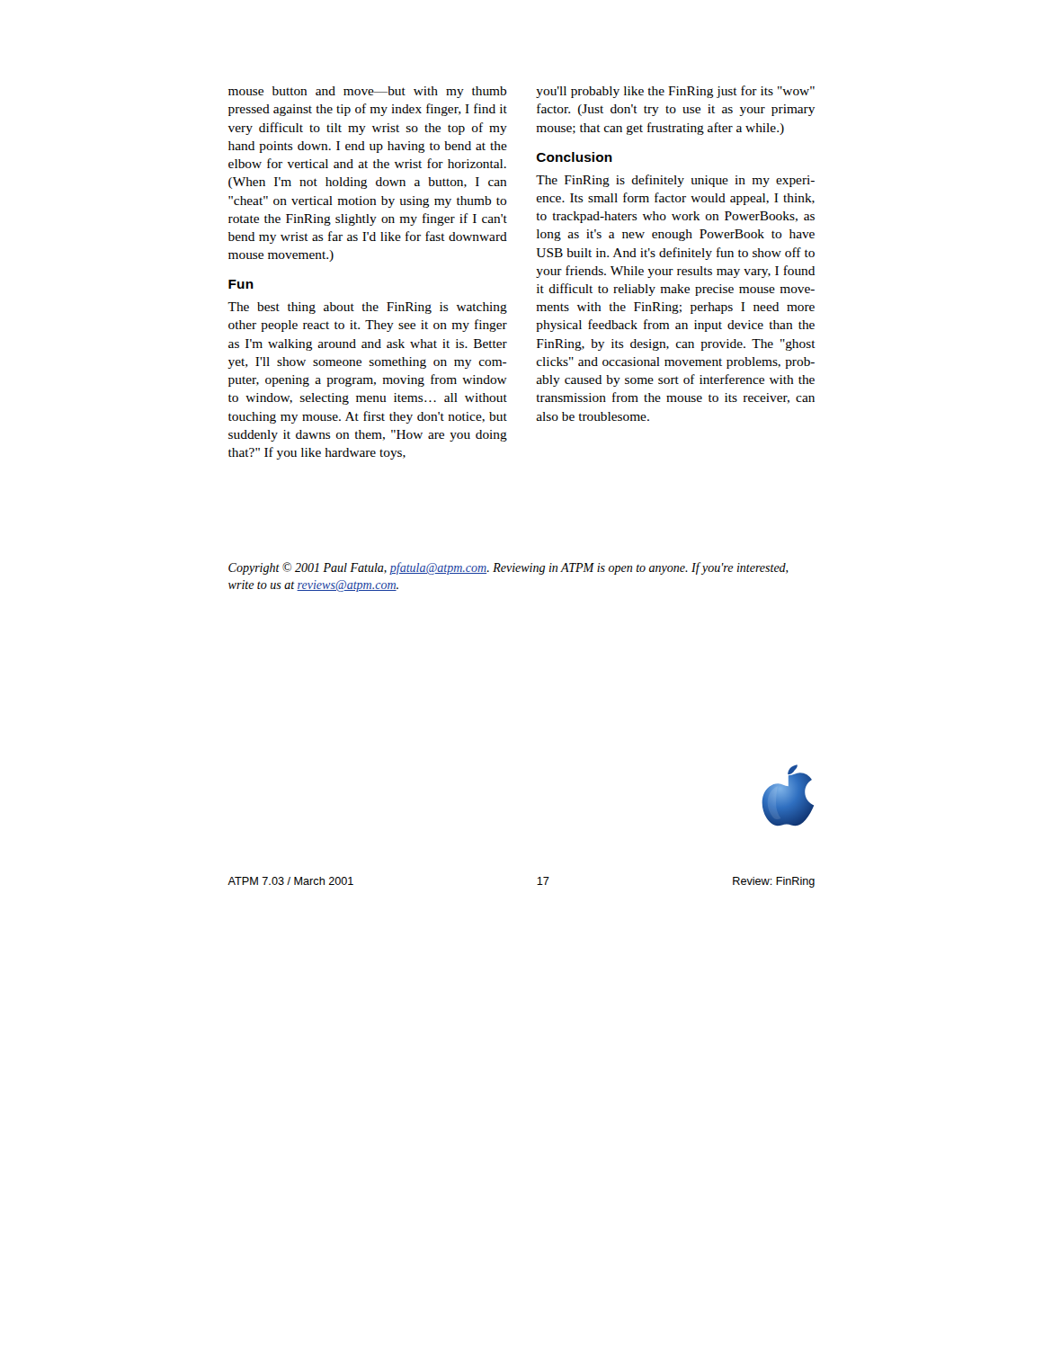mouse button and move—but with my thumb pressed against the tip of my index finger, I find it very difficult to tilt my wrist so the top of my hand points down. I end up having to bend at the elbow for vertical and at the wrist for horizontal. (When I'm not holding down a button, I can "cheat" on vertical motion by using my thumb to rotate the FinRing slightly on my finger if I can't bend my wrist as far as I'd like for fast downward mouse movement.)
Fun
The best thing about the FinRing is watching other people react to it. They see it on my finger as I'm walking around and ask what it is. Better yet, I'll show someone something on my computer, opening a program, moving from window to window, selecting menu items… all without touching my mouse. At first they don't notice, but suddenly it dawns on them, "How are you doing that?" If you like hardware toys,
you'll probably like the FinRing just for its "wow" factor. (Just don't try to use it as your primary mouse; that can get frustrating after a while.)
Conclusion
The FinRing is definitely unique in my experience. Its small form factor would appeal, I think, to trackpad-haters who work on PowerBooks, as long as it's a new enough PowerBook to have USB built in. And it's definitely fun to show off to your friends. While your results may vary, I found it difficult to reliably make precise mouse movements with the FinRing; perhaps I need more physical feedback from an input device than the FinRing, by its design, can provide. The "ghost clicks" and occasional movement problems, probably caused by some sort of interference with the transmission from the mouse to its receiver, can also be troublesome.
Copyright © 2001 Paul Fatula, pfatula@atpm.com. Reviewing in ATPM is open to anyone. If you're interested, write to us at reviews@atpm.com.
ATPM 7.03 / March 2001
17
Review: FinRing